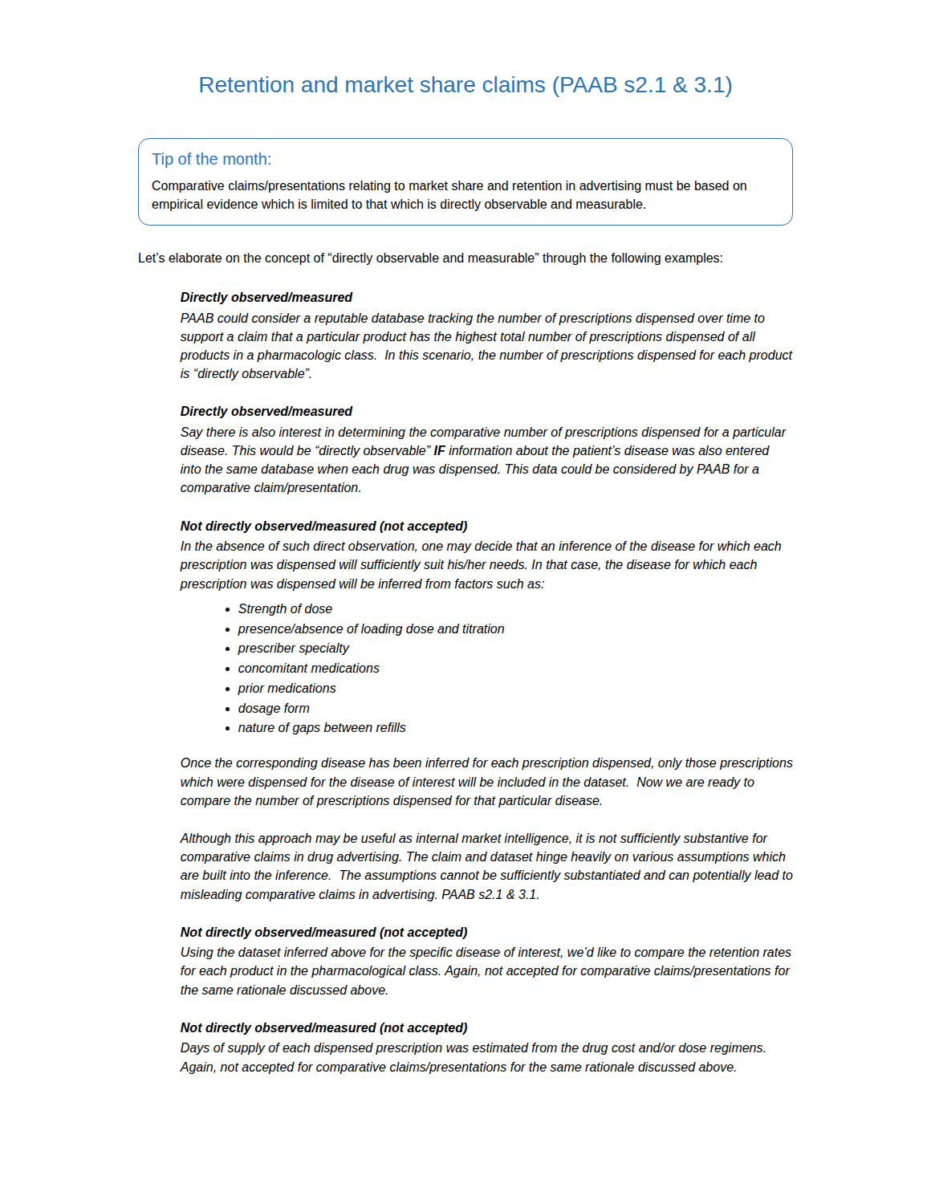Retention and market share claims (PAAB s2.1 & 3.1)
Tip of the month:
Comparative claims/presentations relating to market share and retention in advertising must be based on empirical evidence which is limited to that which is directly observable and measurable.
Let’s elaborate on the concept of “directly observable and measurable” through the following examples:
Directly observed/measured
PAAB could consider a reputable database tracking the number of prescriptions dispensed over time to support a claim that a particular product has the highest total number of prescriptions dispensed of all products in a pharmacologic class. In this scenario, the number of prescriptions dispensed for each product is “directly observable”.
Directly observed/measured
Say there is also interest in determining the comparative number of prescriptions dispensed for a particular disease. This would be “directly observable” IF information about the patient’s disease was also entered into the same database when each drug was dispensed. This data could be considered by PAAB for a comparative claim/presentation.
Not directly observed/measured (not accepted)
In the absence of such direct observation, one may decide that an inference of the disease for which each prescription was dispensed will sufficiently suit his/her needs. In that case, the disease for which each prescription was dispensed will be inferred from factors such as:
Strength of dose
presence/absence of loading dose and titration
prescriber specialty
concomitant medications
prior medications
dosage form
nature of gaps between refills
Once the corresponding disease has been inferred for each prescription dispensed, only those prescriptions which were dispensed for the disease of interest will be included in the dataset. Now we are ready to compare the number of prescriptions dispensed for that particular disease.
Although this approach may be useful as internal market intelligence, it is not sufficiently substantive for comparative claims in drug advertising. The claim and dataset hinge heavily on various assumptions which are built into the inference. The assumptions cannot be sufficiently substantiated and can potentially lead to misleading comparative claims in advertising. PAAB s2.1 & 3.1.
Not directly observed/measured (not accepted)
Using the dataset inferred above for the specific disease of interest, we’d like to compare the retention rates for each product in the pharmacological class. Again, not accepted for comparative claims/presentations for the same rationale discussed above.
Not directly observed/measured (not accepted)
Days of supply of each dispensed prescription was estimated from the drug cost and/or dose regimens. Again, not accepted for comparative claims/presentations for the same rationale discussed above.